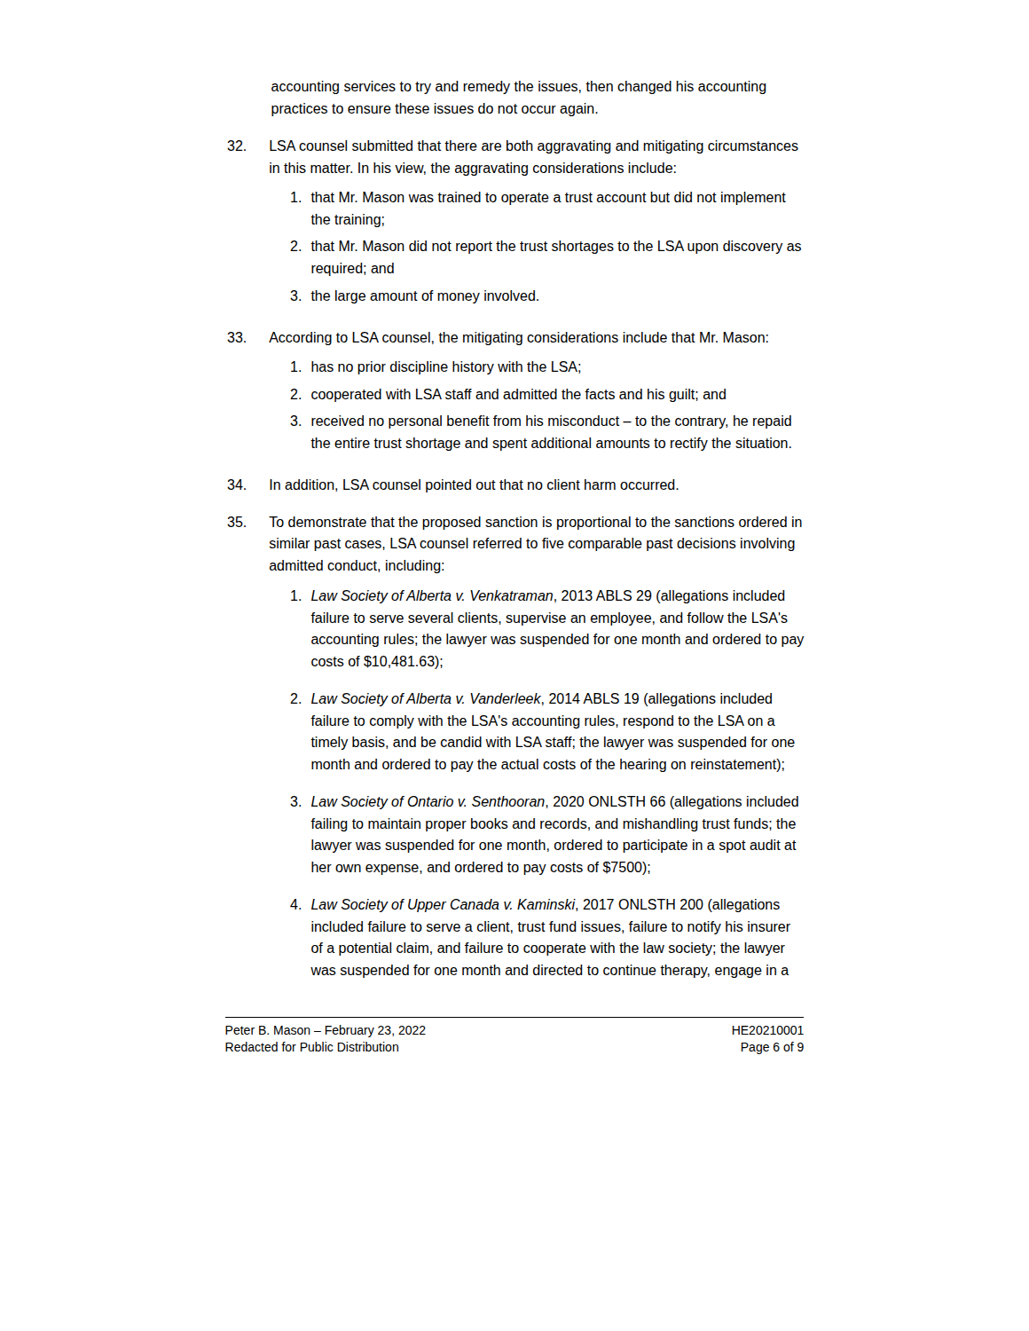accounting services to try and remedy the issues, then changed his accounting practices to ensure these issues do not occur again.
32.
LSA counsel submitted that there are both aggravating and mitigating circumstances in this matter. In his view, the aggravating considerations include:
that Mr. Mason was trained to operate a trust account but did not implement the training;
that Mr. Mason did not report the trust shortages to the LSA upon discovery as required; and
the large amount of money involved.
33.
According to LSA counsel, the mitigating considerations include that Mr. Mason:
has no prior discipline history with the LSA;
cooperated with LSA staff and admitted the facts and his guilt; and
received no personal benefit from his misconduct – to the contrary, he repaid the entire trust shortage and spent additional amounts to rectify the situation.
34.
In addition, LSA counsel pointed out that no client harm occurred.
35.
To demonstrate that the proposed sanction is proportional to the sanctions ordered in similar past cases, LSA counsel referred to five comparable past decisions involving admitted conduct, including:
Law Society of Alberta v. Venkatraman, 2013 ABLS 29 (allegations included failure to serve several clients, supervise an employee, and follow the LSA's accounting rules; the lawyer was suspended for one month and ordered to pay costs of $10,481.63);
Law Society of Alberta v. Vanderleek, 2014 ABLS 19 (allegations included failure to comply with the LSA's accounting rules, respond to the LSA on a timely basis, and be candid with LSA staff; the lawyer was suspended for one month and ordered to pay the actual costs of the hearing on reinstatement);
Law Society of Ontario v. Senthooran, 2020 ONLSTH 66 (allegations included failing to maintain proper books and records, and mishandling trust funds; the lawyer was suspended for one month, ordered to participate in a spot audit at her own expense, and ordered to pay costs of $7500);
Law Society of Upper Canada v. Kaminski, 2017 ONLSTH 200 (allegations included failure to serve a client, trust fund issues, failure to notify his insurer of a potential claim, and failure to cooperate with the law society; the lawyer was suspended for one month and directed to continue therapy, engage in a
Peter B. Mason – February 23, 2022 Redacted for Public Distribution
HE20210001 Page 6 of 9